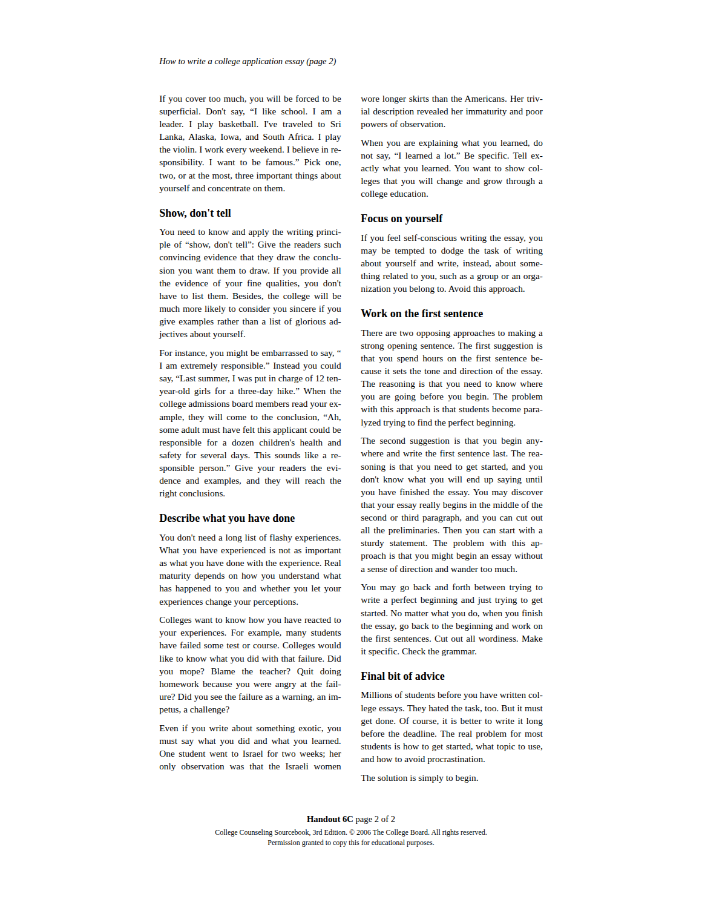How to write a college application essay (page 2)
If you cover too much, you will be forced to be superficial. Don't say, “I like school. I am a leader. I play basketball. I've traveled to Sri Lanka, Alaska, Iowa, and South Africa. I play the violin. I work every weekend. I believe in responsibility. I want to be famous.” Pick one, two, or at the most, three important things about yourself and concentrate on them.
Show, don't tell
You need to know and apply the writing principle of “show, don't tell”: Give the readers such convincing evidence that they draw the conclusion you want them to draw. If you provide all the evidence of your fine qualities, you don't have to list them. Besides, the college will be much more likely to consider you sincere if you give examples rather than a list of glorious adjectives about yourself.
For instance, you might be embarrassed to say, “ I am extremely responsible.” Instead you could say, “Last summer, I was put in charge of 12 ten-year-old girls for a three-day hike.” When the college admissions board members read your example, they will come to the conclusion, “Ah, some adult must have felt this applicant could be responsible for a dozen children's health and safety for several days. This sounds like a responsible person.” Give your readers the evidence and examples, and they will reach the right conclusions.
Describe what you have done
You don't need a long list of flashy experiences. What you have experienced is not as important as what you have done with the experience. Real maturity depends on how you understand what has happened to you and whether you let your experiences change your perceptions.
Colleges want to know how you have reacted to your experiences. For example, many students have failed some test or course. Colleges would like to know what you did with that failure. Did you mope? Blame the teacher? Quit doing homework because you were angry at the failure? Did you see the failure as a warning, an impetus, a challenge?
Even if you write about something exotic, you must say what you did and what you learned. One student went to Israel for two weeks; her only observation was that the Israeli women wore longer skirts than the Americans. Her trivial description revealed her immaturity and poor powers of observation.
When you are explaining what you learned, do not say, “I learned a lot.” Be specific. Tell exactly what you learned. You want to show colleges that you will change and grow through a college education.
Focus on yourself
If you feel self-conscious writing the essay, you may be tempted to dodge the task of writing about yourself and write, instead, about something related to you, such as a group or an organization you belong to. Avoid this approach.
Work on the first sentence
There are two opposing approaches to making a strong opening sentence. The first suggestion is that you spend hours on the first sentence because it sets the tone and direction of the essay. The reasoning is that you need to know where you are going before you begin. The problem with this approach is that students become paralyzed trying to find the perfect beginning.
The second suggestion is that you begin anywhere and write the first sentence last. The reasoning is that you need to get started, and you don't know what you will end up saying until you have finished the essay. You may discover that your essay really begins in the middle of the second or third paragraph, and you can cut out all the preliminaries. Then you can start with a sturdy statement. The problem with this approach is that you might begin an essay without a sense of direction and wander too much.
You may go back and forth between trying to write a perfect beginning and just trying to get started. No matter what you do, when you finish the essay, go back to the beginning and work on the first sentences. Cut out all wordiness. Make it specific. Check the grammar.
Final bit of advice
Millions of students before you have written college essays. They hated the task, too. But it must get done. Of course, it is better to write it long before the deadline. The real problem for most students is how to get started, what topic to use, and how to avoid procrastination.
The solution is simply to begin.
Handout 6C page 2 of 2
College Counseling Sourcebook, 3rd Edition. © 2006 The College Board. All rights reserved.
Permission granted to copy this for educational purposes.